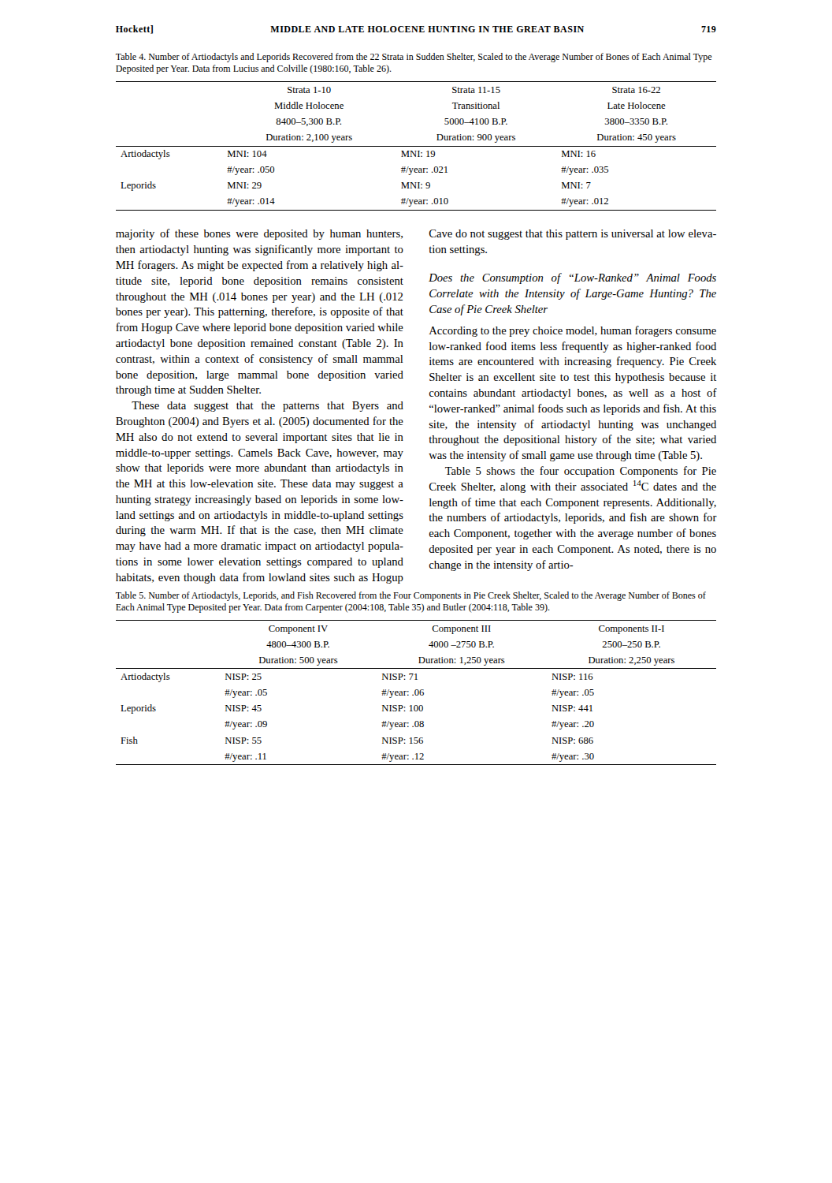Hockett] MIDDLE AND LATE HOLOCENE HUNTING IN THE GREAT BASIN 719
Table 4. Number of Artiodactyls and Leporids Recovered from the 22 Strata in Sudden Shelter, Scaled to the Average Number of Bones of Each Animal Type Deposited per Year. Data from Lucius and Colville (1980:160, Table 26).
| | Strata 1-10 | Strata 11-15 | Strata 16-22 |
| --- | --- | --- | --- |
| | Middle Holocene | Transitional | Late Holocene |
| | 8400–5,300 B.P. | 5000–4100 B.P. | 3800–3350 B.P. |
| | Duration: 2,100 years | Duration: 900 years | Duration: 450 years |
| Artiodactyls | MNI: 104 | MNI: 19 | MNI: 16 |
| | #/year: .050 | #/year: .021 | #/year: .035 |
| Leporids | MNI: 29 | MNI: 9 | MNI: 7 |
| | #/year: .014 | #/year: .010 | #/year: .012 |
majority of these bones were deposited by human hunters, then artiodactyl hunting was significantly more important to MH foragers. As might be expected from a relatively high altitude site, leporid bone deposition remains consistent throughout the MH (.014 bones per year) and the LH (.012 bones per year). This patterning, therefore, is opposite of that from Hogup Cave where leporid bone deposition varied while artiodactyl bone deposition remained constant (Table 2). In contrast, within a context of consistency of small mammal bone deposition, large mammal bone deposition varied through time at Sudden Shelter.
These data suggest that the patterns that Byers and Broughton (2004) and Byers et al. (2005) documented for the MH also do not extend to several important sites that lie in middle-to-upper settings. Camels Back Cave, however, may show that leporids were more abundant than artiodactyls in the MH at this low-elevation site. These data may suggest a hunting strategy increasingly based on leporids in some lowland settings and on artiodactyls in middle-to-upland settings during the warm MH. If that is the case, then MH climate may have had a more dramatic impact on artiodactyl populations in some lower elevation settings compared to upland habitats, even though data from lowland sites such as Hogup Cave do not suggest that this pattern is universal at low elevation settings.
Does the Consumption of “Low-Ranked” Animal Foods Correlate with the Intensity of Large-Game Hunting? The Case of Pie Creek Shelter
According to the prey choice model, human foragers consume low-ranked food items less frequently as higher-ranked food items are encountered with increasing frequency. Pie Creek Shelter is an excellent site to test this hypothesis because it contains abundant artiodactyl bones, as well as a host of “lower-ranked” animal foods such as leporids and fish. At this site, the intensity of artiodactyl hunting was unchanged throughout the depositional history of the site; what varied was the intensity of small game use through time (Table 5).
Table 5 shows the four occupation Components for Pie Creek Shelter, along with their associated 14C dates and the length of time that each Component represents. Additionally, the numbers of artiodactyls, leporids, and fish are shown for each Component, together with the average number of bones deposited per year in each Component. As noted, there is no change in the intensity of artio-
Table 5. Number of Artiodactyls, Leporids, and Fish Recovered from the Four Components in Pie Creek Shelter, Scaled to the Average Number of Bones of Each Animal Type Deposited per Year. Data from Carpenter (2004:108, Table 35) and Butler (2004:118, Table 39).
| | Component IV | Component III | Components II-I |
| --- | --- | --- | --- |
| | 4800–4300 B.P. | 4000 –2750 B.P. | 2500–250 B.P. |
| | Duration: 500 years | Duration: 1,250 years | Duration: 2,250 years |
| Artiodactyls | NISP: 25 | NISP: 71 | NISP: 116 |
| | #/year: .05 | #/year: .06 | #/year: .05 |
| Leporids | NISP: 45 | NISP: 100 | NISP: 441 |
| | #/year: .09 | #/year: .08 | #/year: .20 |
| Fish | NISP: 55 | NISP: 156 | NISP: 686 |
| | #/year: .11 | #/year: .12 | #/year: .30 |